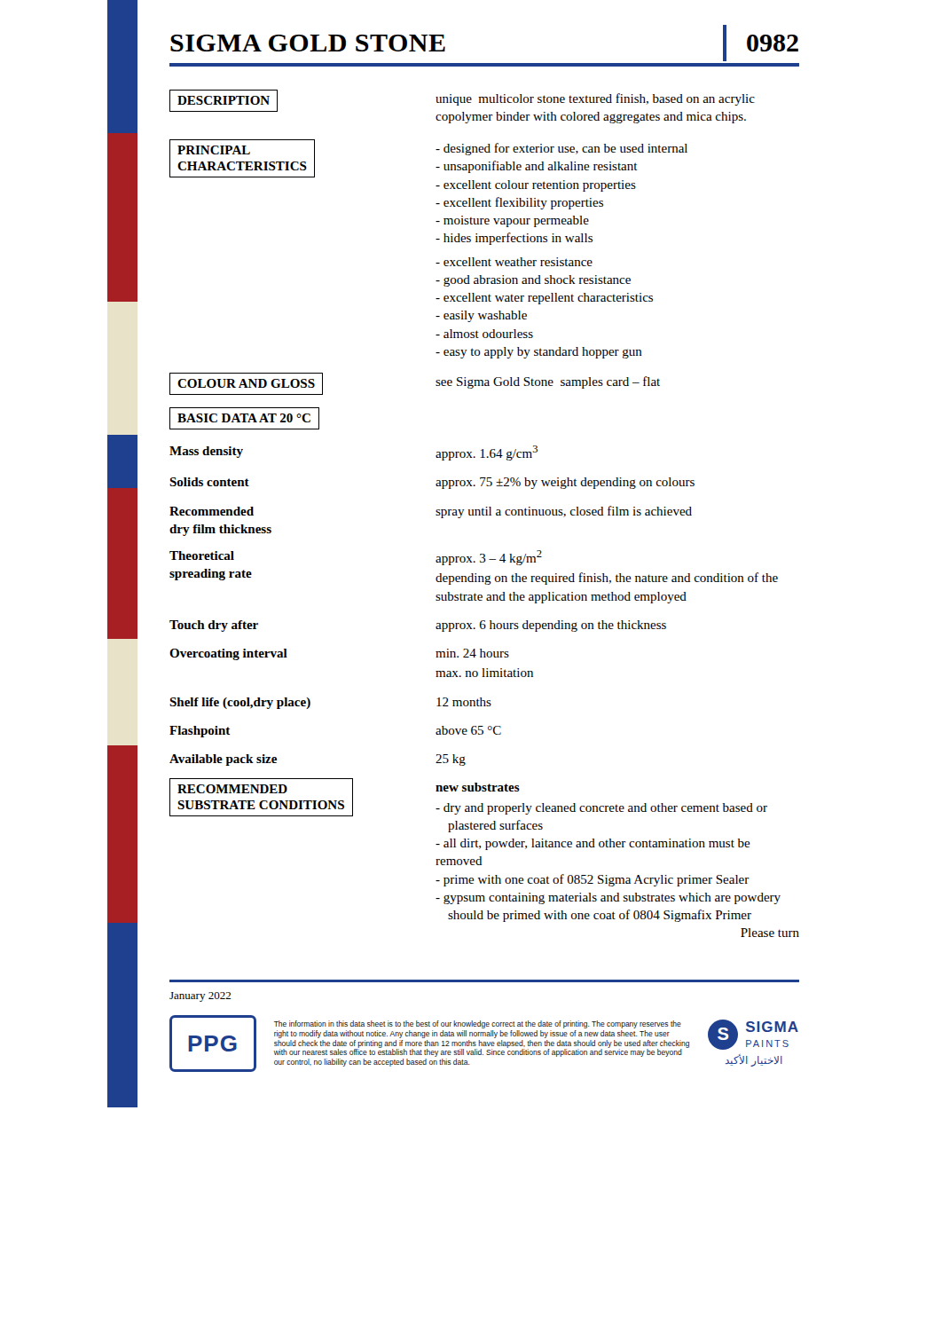SIGMA GOLD STONE
0982
DESCRIPTION
unique multicolor stone textured finish, based on an acrylic copolymer binder with colored aggregates and mica chips.
PRINCIPAL
CHARACTERISTICS
designed for exterior use, can be used internal
unsaponifiable and alkaline resistant
excellent colour retention properties
excellent flexibility properties
moisture vapour permeable
hides imperfections in walls
excellent weather resistance
good abrasion and shock resistance
excellent water repellent characteristics
easily washable
almost odourless
easy to apply by standard hopper gun
COLOUR AND GLOSS
see Sigma Gold Stone samples card – flat
BASIC DATA AT 20 °C
Mass density
approx. 1.64 g/cm3
Solids content
approx. 75 ±2% by weight depending on colours
Recommended
dry film thickness
spray until a continuous, closed film is achieved
Theoretical
spreading rate
approx. 3 – 4 kg/m2
depending on the required finish, the nature and condition of the substrate and the application method employed
Touch dry after
approx. 6 hours depending on the thickness
Overcoating interval
min. 24 hours
max. no limitation
Shelf life (cool,dry place)
12 months
Flashpoint
above 65 °C
Available pack size
25 kg
RECOMMENDED
SUBSTRATE CONDITIONS
new substrates
dry and properly cleaned concrete and other cement based or
plastered surfaces
all dirt, powder, laitance and other contamination must be removed
prime with one coat of 0852 Sigma Acrylic primer Sealer
gypsum containing materials and substrates which are powdery
should be primed with one coat of 0804 Sigmafix Primer
Please turn
January 2022
PPG
The information in this data sheet is to the best of our knowledge correct at the date of printing. The company reserves the right to modify data without notice. Any change in data will normally be followed by issue of a new data sheet. The user should check the date of printing and if more than 12 months have elapsed, then the data should only be used after checking with our nearest sales office to establish that they are still valid. Since conditions of application and service may be beyond our control, no liability can be accepted based on this data.
S SIGMA
PAINTS
الاختيار الأكيد